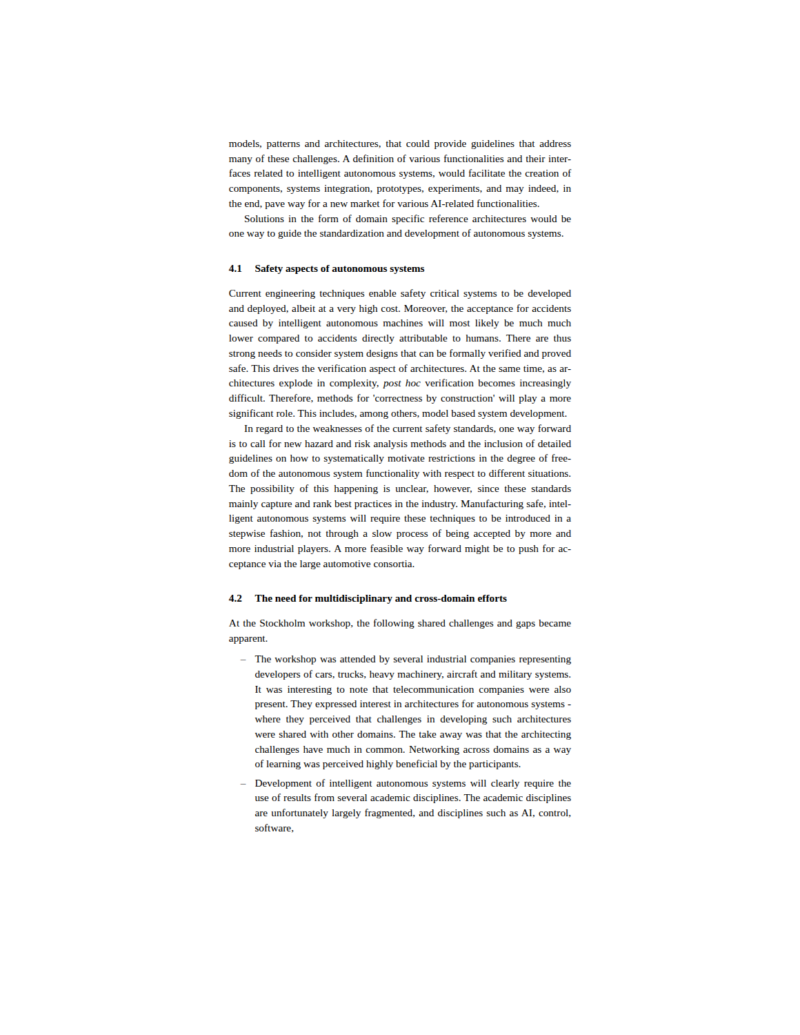models, patterns and architectures, that could provide guidelines that address many of these challenges. A definition of various functionalities and their interfaces related to intelligent autonomous systems, would facilitate the creation of components, systems integration, prototypes, experiments, and may indeed, in the end, pave way for a new market for various AI-related functionalities.
Solutions in the form of domain specific reference architectures would be one way to guide the standardization and development of autonomous systems.
4.1 Safety aspects of autonomous systems
Current engineering techniques enable safety critical systems to be developed and deployed, albeit at a very high cost. Moreover, the acceptance for accidents caused by intelligent autonomous machines will most likely be much much lower compared to accidents directly attributable to humans. There are thus strong needs to consider system designs that can be formally verified and proved safe. This drives the verification aspect of architectures. At the same time, as architectures explode in complexity, post hoc verification becomes increasingly difficult. Therefore, methods for 'correctness by construction' will play a more significant role. This includes, among others, model based system development.
In regard to the weaknesses of the current safety standards, one way forward is to call for new hazard and risk analysis methods and the inclusion of detailed guidelines on how to systematically motivate restrictions in the degree of freedom of the autonomous system functionality with respect to different situations. The possibility of this happening is unclear, however, since these standards mainly capture and rank best practices in the industry. Manufacturing safe, intelligent autonomous systems will require these techniques to be introduced in a stepwise fashion, not through a slow process of being accepted by more and more industrial players. A more feasible way forward might be to push for acceptance via the large automotive consortia.
4.2 The need for multidisciplinary and cross-domain efforts
At the Stockholm workshop, the following shared challenges and gaps became apparent.
The workshop was attended by several industrial companies representing developers of cars, trucks, heavy machinery, aircraft and military systems. It was interesting to note that telecommunication companies were also present. They expressed interest in architectures for autonomous systems - where they perceived that challenges in developing such architectures were shared with other domains. The take away was that the architecting challenges have much in common. Networking across domains as a way of learning was perceived highly beneficial by the participants.
Development of intelligent autonomous systems will clearly require the use of results from several academic disciplines. The academic disciplines are unfortunately largely fragmented, and disciplines such as AI, control, software,